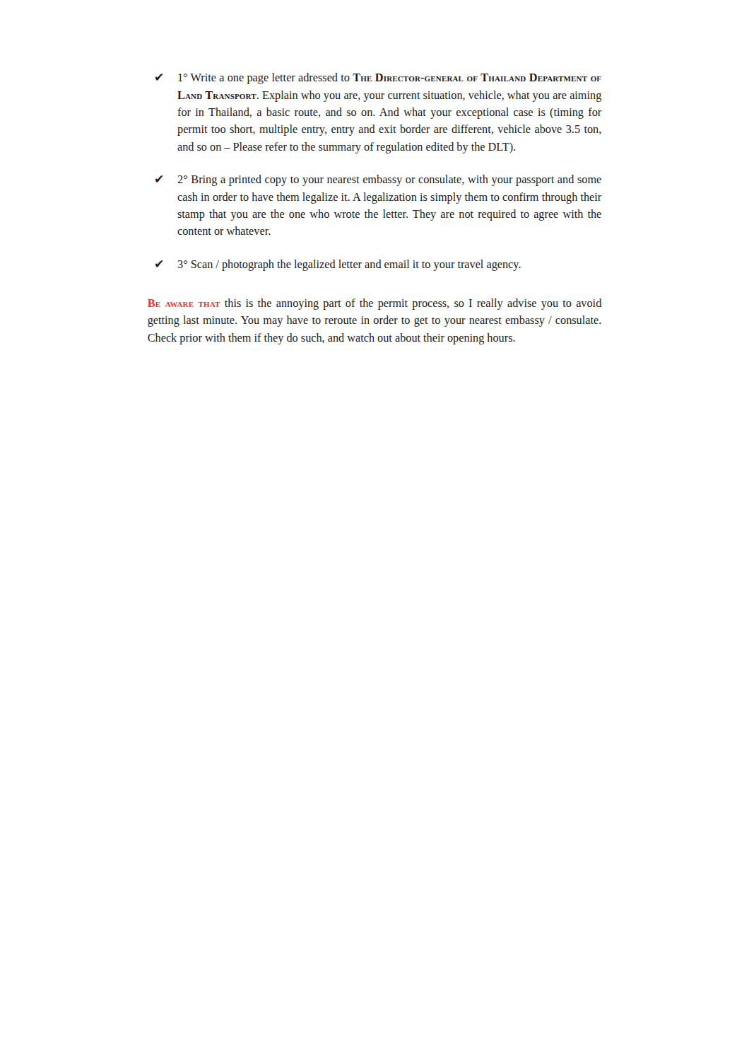1° Write a one page letter adressed to The Director-general of Thailand Department of Land Transport. Explain who you are, your current situation, vehicle, what you are aiming for in Thailand, a basic route, and so on. And what your exceptional case is (timing for permit too short, multiple entry, entry and exit border are different, vehicle above 3.5 ton, and so on – Please refer to the summary of regulation edited by the DLT).
2° Bring a printed copy to your nearest embassy or consulate, with your passport and some cash in order to have them legalize it. A legalization is simply them to confirm through their stamp that you are the one who wrote the letter. They are not required to agree with the content or whatever.
3° Scan / photograph the legalized letter and email it to your travel agency.
Be aware that this is the annoying part of the permit process, so I really advise you to avoid getting last minute. You may have to reroute in order to get to your nearest embassy / consulate. Check prior with them if they do such, and watch out about their opening hours.